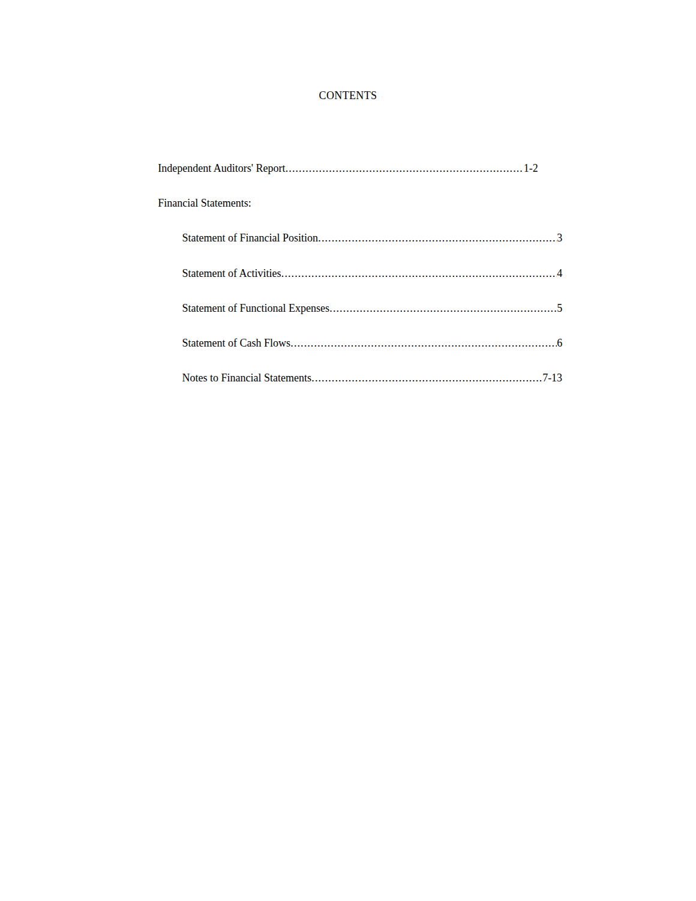CONTENTS
Independent Auditors' Report ................................................................................................. 1-2
Financial Statements:
Statement of Financial Position ......................................................................................... 3
Statement of Activities ..................................................................................................... 4
Statement of Functional Expenses ..................................................................................... 5
Statement of Cash Flows .................................................................................................. 6
Notes to Financial Statements ....................................................................................... 7-13